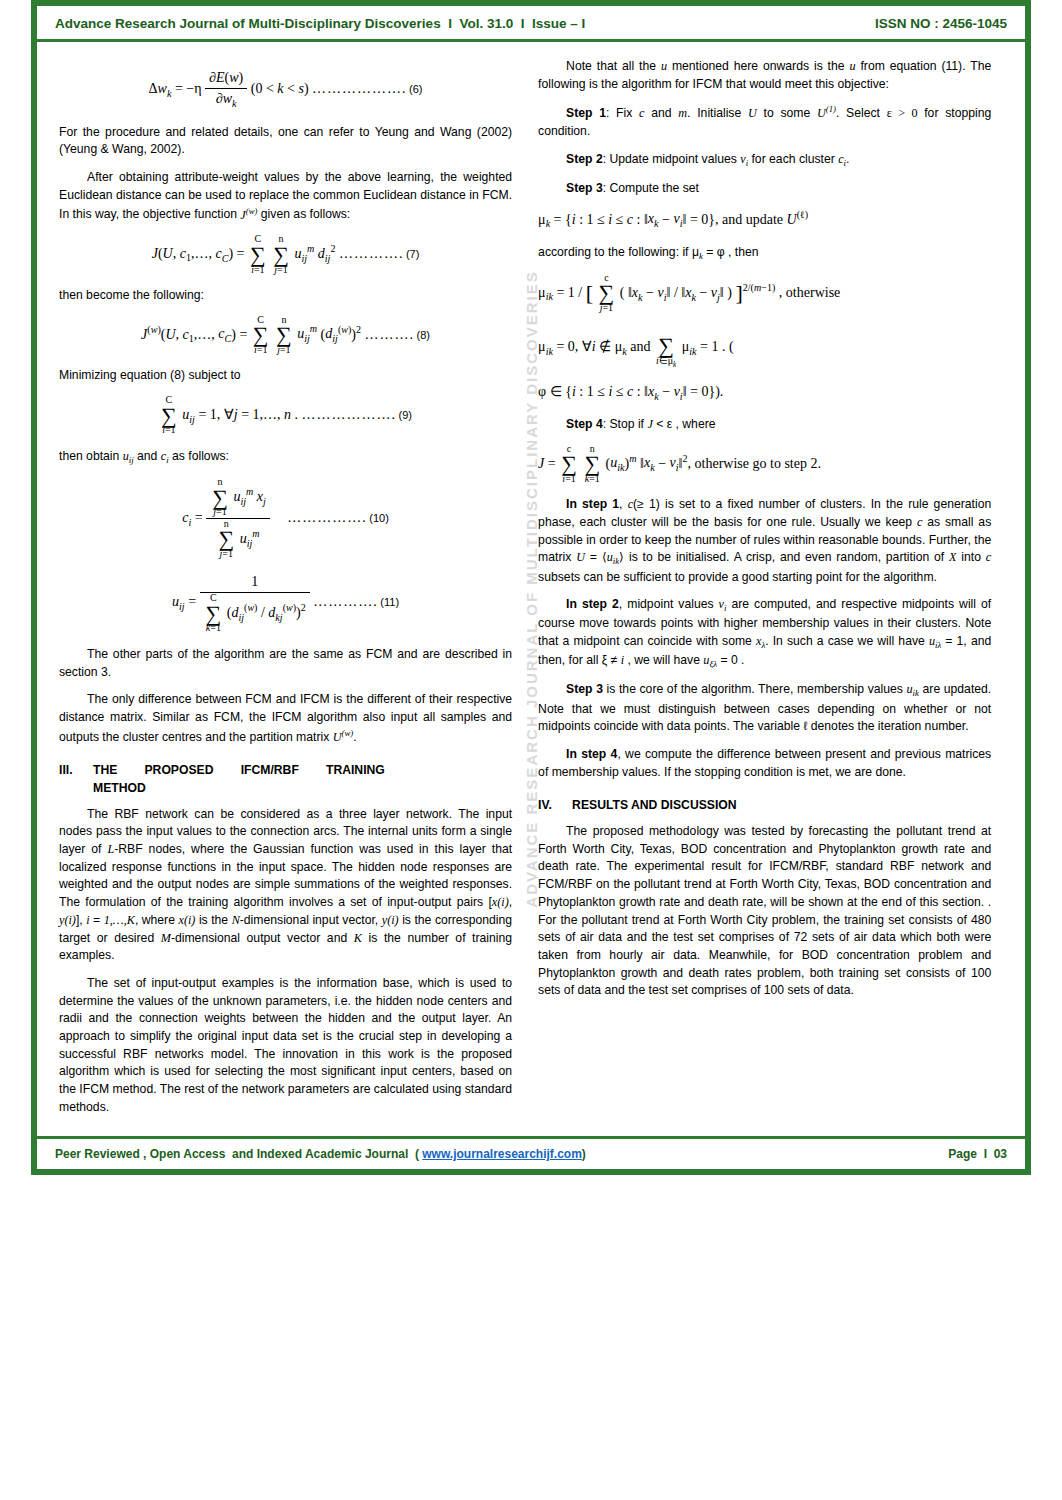Advance Research Journal of Multi-Disciplinary Discoveries I Vol. 31.0 I Issue – I ISSN NO : 2456-1045
ADVANCE RESEARCH JOURNAL OF MULTIDISCIPLINARY DISCOVERIES
Δwk = −η ∂E(w)∂wk (0 < k < s) ………………. (6)
For the procedure and related details, one can refer to Yeung and Wang (2002) (Yeung & Wang, 2002).
After obtaining attribute-weight values by the above learning, the weighted Euclidean distance can be used to replace the common Euclidean distance in FCM. In this way, the objective function J(w) given as follows:
J(U, c1,…, cC) = C∑i=1 n∑j=1 uijm dij2 …………. (7)
then become the following:
J(w)(U, c1,…, cC) = C∑i=1 n∑j=1 uijm (dij(w))2 ………. (8)
Minimizing equation (8) subject to
C∑i=1 uij = 1, ∀j = 1,…, n . ………………. (9)
then obtain uij and ci as follows:
ci = n∑j=1 uijm xj n∑j=1 uijm ……………. (10)
uij = 1 C∑k=1 (dij(w) / dkj(w))2 …………. (11)
The other parts of the algorithm are the same as FCM and are described in section 3.
The only difference between FCM and IFCM is the different of their respective distance matrix. Similar as FCM, the IFCM algorithm also input all samples and outputs the cluster centres and the partition matrix U(w).
III. THE PROPOSED IFCM/RBF TRAINING
METHOD
The RBF network can be considered as a three layer network. The input nodes pass the input values to the connection arcs. The internal units form a single layer of L-RBF nodes, where the Gaussian function was used in this layer that localized response functions in the input space. The hidden node responses are weighted and the output nodes are simple summations of the weighted responses. The formulation of the training algorithm involves a set of input-output pairs [x(i), y(i)], i = 1,…,K, where x(i) is the N-dimensional input vector, y(i) is the corresponding target or desired M-dimensional output vector and K is the number of training examples.
The set of input-output examples is the information base, which is used to determine the values of the unknown parameters, i.e. the hidden node centers and radii and the connection weights between the hidden and the output layer. An approach to simplify the original input data set is the crucial step in developing a successful RBF networks model. The innovation in this work is the proposed algorithm which is used for selecting the most significant input centers, based on the IFCM method. The rest of the network parameters are calculated using standard methods.
Note that all the u mentioned here onwards is the u from equation (11). The following is the algorithm for IFCM that would meet this objective:
Step 1: Fix c and m. Initialise U to some U(1). Select ε > 0 for stopping condition.
Step 2: Update midpoint values vi for each cluster ci.
Step 3: Compute the set
μk = {i : 1 ≤ i ≤ c : ‖xk − vi‖ = 0}, and update U(ℓ)
according to the following: if μk = φ , then
μik = 1 / [ c∑j=1 ( ‖xk − vi‖ / ‖xk − vj‖ ) ]2/(m−1) , otherwise
μik = 0, ∀i ∉ μk and ∑i∈μk μik = 1 . (
φ ∈ {i : 1 ≤ i ≤ c : ‖xk − vi‖ = 0}).
Step 4: Stop if J < ε , where
J = c∑i=1 n∑k=1 (uik)m ‖xk − vi‖2, otherwise go to step 2.
In step 1, c(≥ 1) is set to a fixed number of clusters. In the rule generation phase, each cluster will be the basis for one rule. Usually we keep c as small as possible in order to keep the number of rules within reasonable bounds. Further, the matrix U = ⟨uik⟩ is to be initialised. A crisp, and even random, partition of X into c subsets can be sufficient to provide a good starting point for the algorithm.
In step 2, midpoint values vi are computed, and respective midpoints will of course move towards points with higher membership values in their clusters. Note that a midpoint can coincide with some xλ. In such a case we will have uiλ = 1, and then, for all ξ ≠ i , we will have uξλ = 0 .
Step 3 is the core of the algorithm. There, membership values uik are updated. Note that we must distinguish between cases depending on whether or not midpoints coincide with data points. The variable ℓ denotes the iteration number.
In step 4, we compute the difference between present and previous matrices of membership values. If the stopping condition is met, we are done.
IV. RESULTS AND DISCUSSION
The proposed methodology was tested by forecasting the pollutant trend at Forth Worth City, Texas, BOD concentration and Phytoplankton growth rate and death rate. The experimental result for IFCM/RBF, standard RBF network and FCM/RBF on the pollutant trend at Forth Worth City, Texas, BOD concentration and Phytoplankton growth rate and death rate, will be shown at the end of this section. . For the pollutant trend at Forth Worth City problem, the training set consists of 480 sets of air data and the test set comprises of 72 sets of air data which both were taken from hourly air data. Meanwhile, for BOD concentration problem and Phytoplankton growth and death rates problem, both training set consists of 100 sets of data and the test set comprises of 100 sets of data.
Peer Reviewed , Open Access and Indexed Academic Journal ( www.journalresearchijf.com) Page I 03